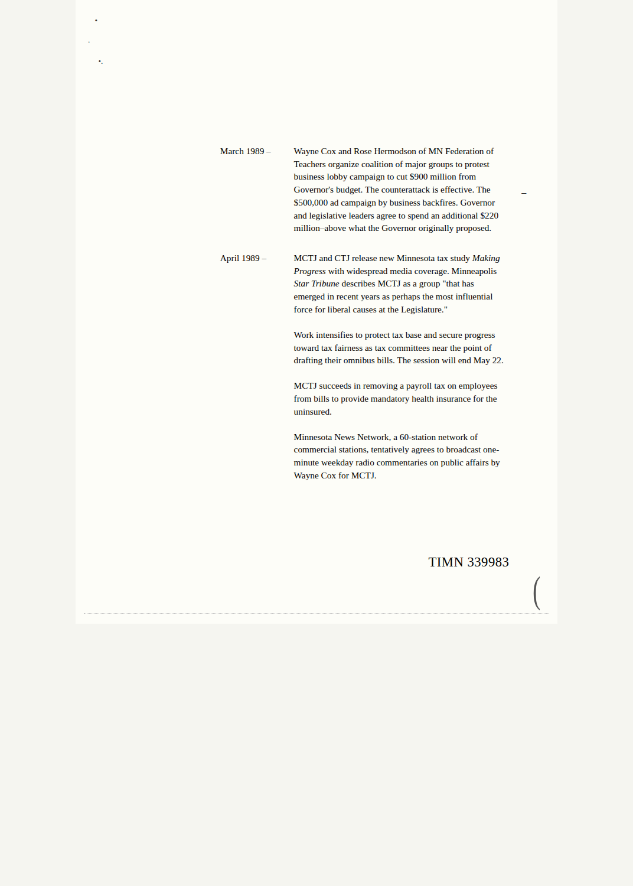•
.
•.
–
March 1989 –
Wayne Cox and Rose Hermodson of MN Federation of Teachers organize coalition of major groups to protest business lobby campaign to cut $900 million from Governor's budget. The counterattack is effective. The $500,000 ad campaign by business backfires. Governor and legislative leaders agree to spend an additional $220 million–above what the Governor originally proposed.
April 1989 –
MCTJ and CTJ release new Minnesota tax study Making Progress with widespread media coverage. Minneapolis Star Tribune describes MCTJ as a group "that has emerged in recent years as perhaps the most influential force for liberal causes at the Legislature."
Work intensifies to protect tax base and secure progress toward tax fairness as tax committees near the point of drafting their omnibus bills. The session will end May 22.
MCTJ succeeds in removing a payroll tax on employees from bills to provide mandatory health insurance for the uninsured.
Minnesota News Network, a 60-station network of commercial stations, tentatively agrees to broadcast one-minute weekday radio commentaries on public affairs by Wayne Cox for MCTJ.
TIMN 339983
(